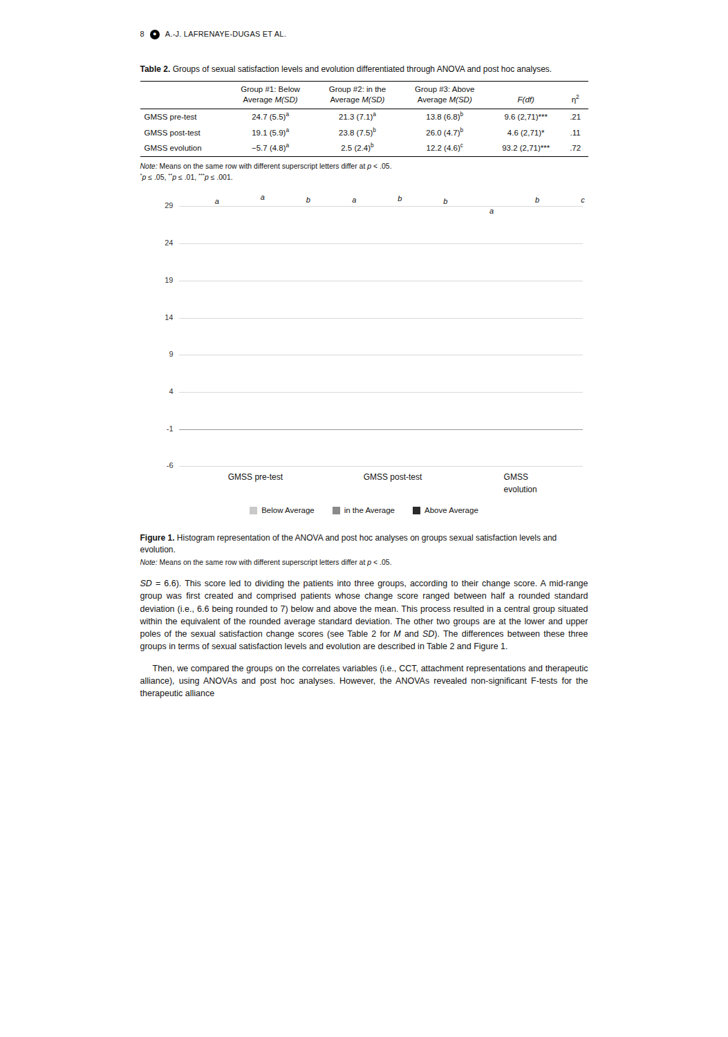8 ● A.-J. LAFRENAYE-DUGAS ET AL.
Table 2. Groups of sexual satisfaction levels and evolution differentiated through ANOVA and post hoc analyses.
| | Group #1: Below Average M(SD) | Group #2: in the Average M(SD) | Group #3: Above Average M(SD) | F(df) | η 2 |
| --- | --- | --- | --- | --- | --- |
| GMSS pre-test | 24.7 (5.5) a | 21.3 (7.1) a | 13.8 (6.8) b | 9.6 (2,71)*** | .21 |
| GMSS post-test | 19.1 (5.9) a | 23.8 (7.5) b | 26.0 (4.7) b | 4.6 (2,71)* | .11 |
| GMSS evolution | −5.7 (4.8) a | 2.5 (2.4) b | 12.2 (4.6) c | 93.2 (2,71)*** | .72 |
Note: Means on the same row with different superscript letters differ at p < .05.
*p ≤ .05, **p ≤ .01, ***p ≤ .001.
a
a
b
a
b
b
a
b
c
29
24
19
14
9
4
-1
-6
GMSS pre-test GMSS post-test GMSS evolution
Below Average in the Average Above Average
Figure 1. Histogram representation of the ANOVA and post hoc analyses on groups sexual satisfaction levels and evolution.
Note: Means on the same row with different superscript letters differ at p < .05.
SD = 6.6). This score led to dividing the patients into three groups, according to their change score. A mid-range group was first created and comprised patients whose change score ranged between half a rounded standard deviation (i.e., 6.6 being rounded to 7) below and above the mean. This process resulted in a central group situated within the equivalent of the rounded average standard deviation. The other two groups are at the lower and upper poles of the sexual satisfaction change scores (see Table 2 for M and SD). The differences between these three groups in terms of sexual satisfaction levels and evolution are described in Table 2 and Figure 1.
Then, we compared the groups on the correlates variables (i.e., CCT, attachment representations and therapeutic alliance), using ANOVAs and post hoc analyses. However, the ANOVAs revealed non-significant F-tests for the therapeutic alliance